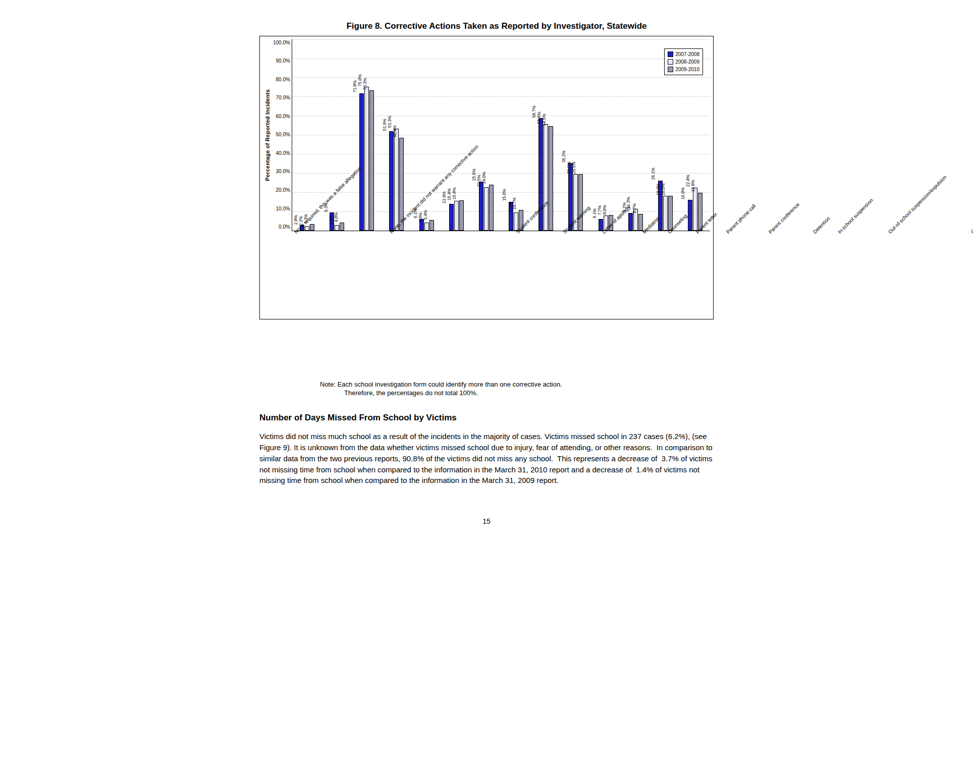Figure 8. Corrective Actions Taken as Reported by Investigator, Statewide
Percentage of Reported Incidents
100.0%
90.0%
80.0%
70.0%
60.0%
50.0%
40.0%
30.0%
20.0%
10.0%
0.0%
2007-2008
2008-2009
2009-2010
2.8%
2.2%
3.3%
9.3%
2.8%
4.0%
71.8%
75.0%
73.3%
51.9%
53.3%
48.4%
6.1%
4.0%
5.4%
13.9%
15.4%
15.8%
25.6%
22.5%
24.0%
15.0%
9.3%
10.7%
58.7%
55.6%
54.5%
35.2%
29.5%
29.5%
6.1%
7.7%
8.0%
9.2%
11.3%
8.7%
26.1%
18.0%
18.0%
16.0%
22.4%
19.8%
None required; this was a false allegation
None, the incident did not warrant any corrective action
Student conference
Student warning
Letter of apology
Mediation
Counseling
Parent letter
Parent phone call
Parent conference
Detention
In-school suspension
Out-of-school suspension/expulsion
Other
Note: Each school investigation form could identify more than one corrective action. Therefore, the percentages do not total 100%.
Number of Days Missed From School by Victims
Victims did not miss much school as a result of the incidents in the majority of cases. Victims missed school in 237 cases (6.2%), (see Figure 9). It is unknown from the data whether victims missed school due to injury, fear of attending, or other reasons. In comparison to similar data from the two previous reports, 90.8% of the victims did not miss any school. This represents a decrease of 3.7% of victims not missing time from school when compared to the information in the March 31, 2010 report and a decrease of 1.4% of victims not missing time from school when compared to the information in the March 31, 2009 report.
15